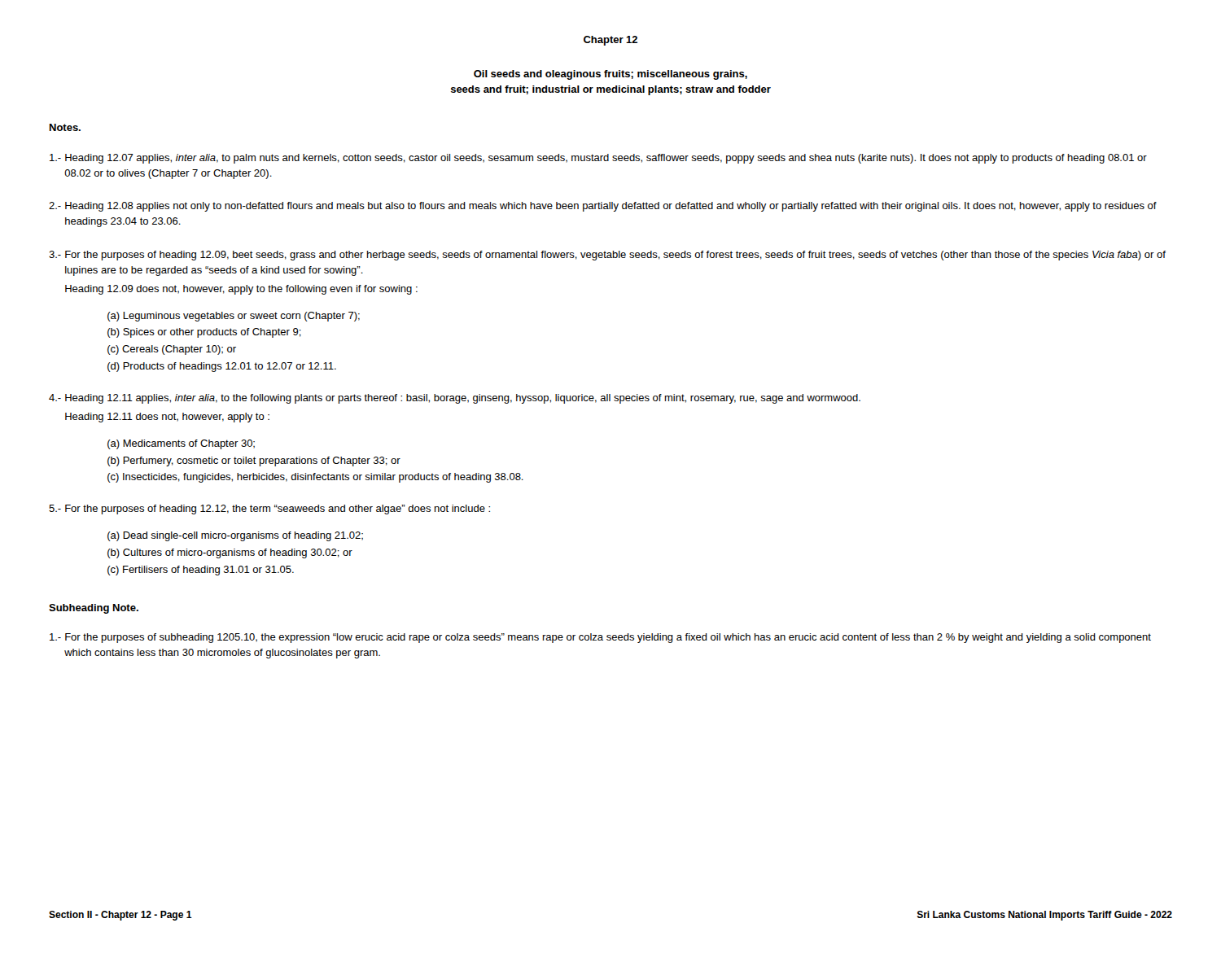Chapter 12 Oil seeds and oleaginous fruits; miscellaneous grains,
seeds and fruit; industrial or medicinal plants; straw and fodder
Notes.
1.-
Heading 12.07 applies, inter alia, to palm nuts and kernels, cotton seeds, castor oil seeds, sesamum seeds, mustard seeds, safflower seeds, poppy seeds and shea nuts (karite nuts). It does not apply to products of heading 08.01 or 08.02 or to olives (Chapter 7 or Chapter 20).
2.-
Heading 12.08 applies not only to non-defatted flours and meals but also to flours and meals which have been partially defatted or defatted and wholly or partially refatted with their original oils. It does not, however, apply to residues of headings 23.04 to 23.06.
3.-
For the purposes of heading 12.09, beet seeds, grass and other herbage seeds, seeds of ornamental flowers, vegetable seeds, seeds of forest trees, seeds of fruit trees, seeds of vetches (other than those of the species Vicia faba) or of lupines are to be regarded as “seeds of a kind used for sowing”.
Heading 12.09 does not, however, apply to the following even if for sowing :
(a) Leguminous vegetables or sweet corn (Chapter 7);
(b) Spices or other products of Chapter 9;
(c) Cereals (Chapter 10); or
(d) Products of headings 12.01 to 12.07 or 12.11.
4.-
Heading 12.11 applies, inter alia, to the following plants or parts thereof : basil, borage, ginseng, hyssop, liquorice, all species of mint, rosemary, rue, sage and wormwood.
Heading 12.11 does not, however, apply to :
(a) Medicaments of Chapter 30;
(b) Perfumery, cosmetic or toilet preparations of Chapter 33; or
(c) Insecticides, fungicides, herbicides, disinfectants or similar products of heading 38.08.
5.-
For the purposes of heading 12.12, the term “seaweeds and other algae” does not include :
(a) Dead single-cell micro-organisms of heading 21.02;
(b) Cultures of micro-organisms of heading 30.02; or
(c) Fertilisers of heading 31.01 or 31.05.
Subheading Note.
1.-
For the purposes of subheading 1205.10, the expression “low erucic acid rape or colza seeds” means rape or colza seeds yielding a fixed oil which has an erucic acid content of less than 2 % by weight and yielding a solid component which contains less than 30 micromoles of glucosinolates per gram.
Section II - Chapter 12 - Page 1 Sri Lanka Customs National Imports Tariff Guide - 2022